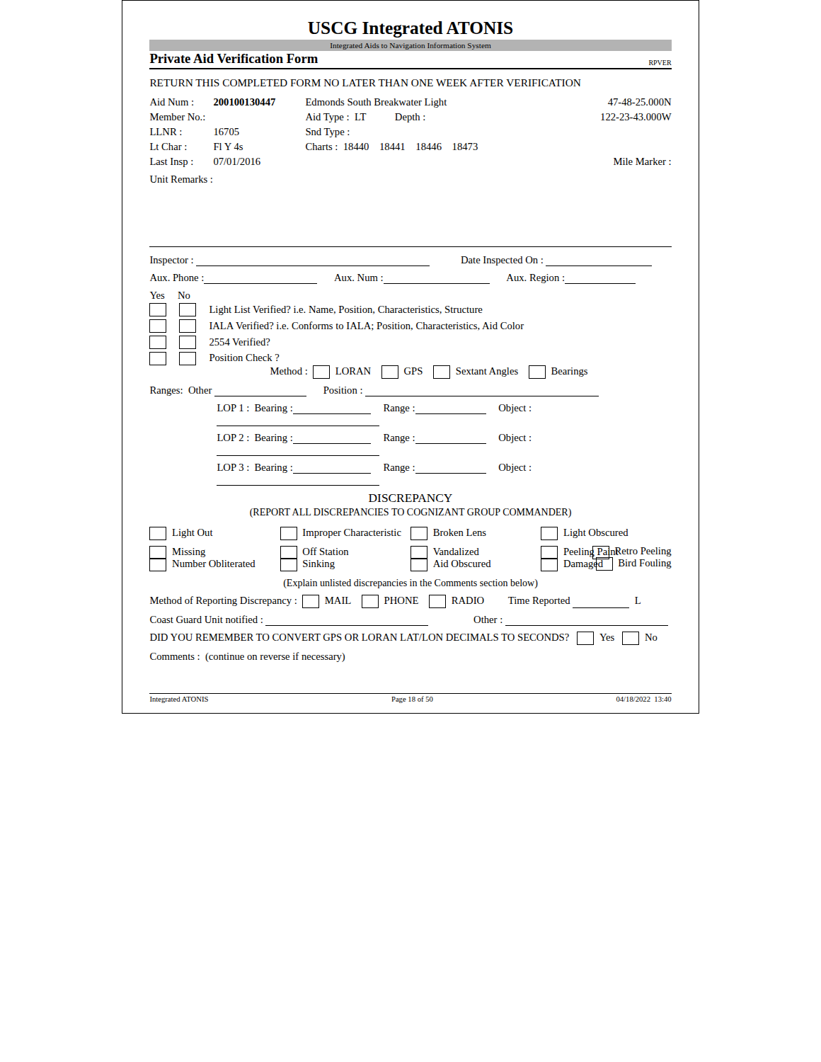USCG Integrated ATONIS
Integrated Aids to Navigation Information System
Private Aid Verification Form
RPVER
RETURN THIS COMPLETED FORM NO LATER THAN ONE WEEK AFTER VERIFICATION
| Aid Num : | 200100130447 | Edmonds South Breakwater Light | 47-48-25.000N |
| Member No.: | | Aid Type : LT Depth : | 122-23-43.000W |
| LLNR : | 16705 | Snd Type : | |
| Lt Char : | Fl Y 4s | Charts : 18440 18441 18446 18473 | |
| Last Insp : | 07/01/2016 | | Mile Marker : |
Unit Remarks :
Inspector : Date Inspected On :
Aux. Phone : Aux. Num : Aux. Region :
Yes No
Light List Verified? i.e. Name, Position, Characteristics, Structure
IALA Verified? i.e. Conforms to IALA; Position, Characteristics, Aid Color
2554 Verified?
Position Check ?
Method : LORAN GPS Sextant Angles Bearings
Ranges: Other Position :
LOP 1 : Bearing : Range : Object :
LOP 2 : Bearing : Range : Object :
LOP 3 : Bearing : Range : Object :
DISCREPANCY
(REPORT ALL DISCREPANCIES TO COGNIZANT GROUP COMMANDER)
| Light Out | Improper Characteristic | Broken Lens | Light Obscured |
| Missing | Off Station | Vandalized | Peeling Paint |
| | | | Retro Peeling |
| Number Obliterated | Sinking | Aid Obscured | Damaged |
| | Bird Fouling |
(Explain unlisted discrepancies in the Comments section below)
Method of Reporting Discrepancy : MAIL PHONE RADIO Time Reported L
Coast Guard Unit notified : Other :
DID YOU REMEMBER TO CONVERT GPS OR LORAN LAT/LON DECIMALS TO SECONDS? Yes No
Comments : (continue on reverse if necessary)
Integrated ATONIS Page 18 of 50 04/18/2022 13:40